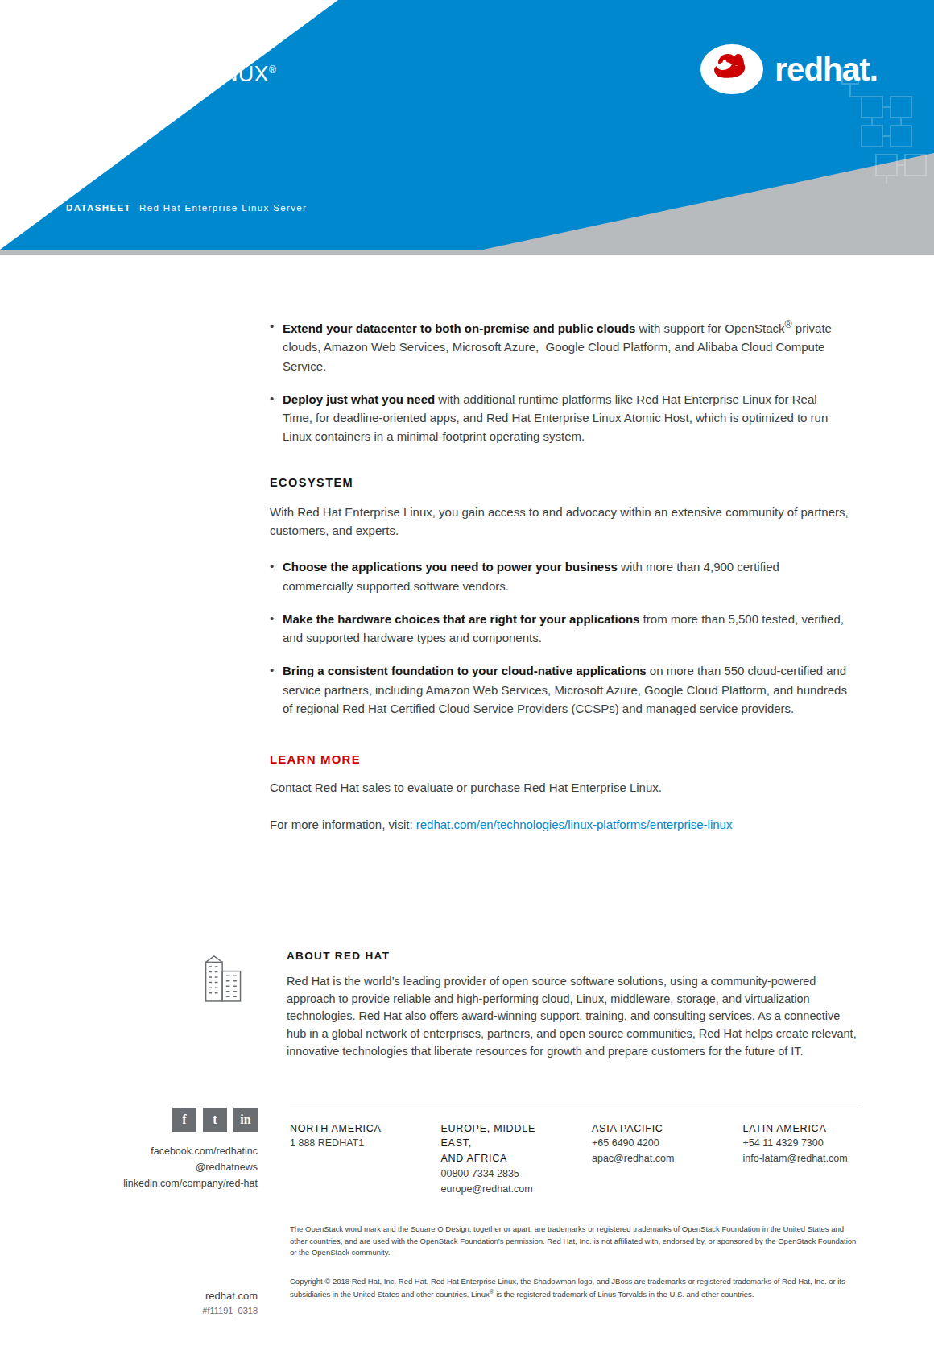RED HAT®
ENTERPRISE LINUX®
redhat.
DATASHEETRed Hat Enterprise Linux Server
Extend your datacenter to both on-premise and public clouds with support for OpenStack® private clouds, Amazon Web Services, Microsoft Azure, Google Cloud Platform, and Alibaba Cloud Compute Service.
Deploy just what you need with additional runtime platforms like Red Hat Enterprise Linux for Real Time, for deadline-oriented apps, and Red Hat Enterprise Linux Atomic Host, which is optimized to run Linux containers in a minimal-footprint operating system.
ECOSYSTEM
With Red Hat Enterprise Linux, you gain access to and advocacy within an extensive community of partners, customers, and experts.
Choose the applications you need to power your business with more than 4,900 certified commercially supported software vendors.
Make the hardware choices that are right for your applications from more than 5,500 tested, verified, and supported hardware types and components.
Bring a consistent foundation to your cloud-native applications on more than 550 cloud-certified and service partners, including Amazon Web Services, Microsoft Azure, Google Cloud Platform, and hundreds of regional Red Hat Certified Cloud Service Providers (CCSPs) and managed service providers.
LEARN MORE
Contact Red Hat sales to evaluate or purchase Red Hat Enterprise Linux.
For more information, visit: redhat.com/en/technologies/linux-platforms/enterprise-linux
ABOUT RED HAT
Red Hat is the world’s leading provider of open source software solutions, using a community-powered approach to provide reliable and high-performing cloud, Linux, middleware, storage, and virtualization technologies. Red Hat also offers award-winning support, training, and consulting services. As a connective hub in a global network of enterprises, partners, and open source communities, Red Hat helps create relevant, innovative technologies that liberate resources for growth and prepare customers for the future of IT.
f t in
facebook.com/redhatinc
@redhatnews
linkedin.com/company/red-hat
redhat.com
#f11191_0318
NORTH AMERICA
1 888 REDHAT1
EUROPE, MIDDLE EAST,
AND AFRICA
00800 7334 2835
europe@redhat.com
ASIA PACIFIC
+65 6490 4200
apac@redhat.com
LATIN AMERICA
+54 11 4329 7300
info-latam@redhat.com
The OpenStack word mark and the Square O Design, together or apart, are trademarks or registered trademarks of OpenStack Foundation in the United States and other countries, and are used with the OpenStack Foundation’s permission. Red Hat, Inc. is not affiliated with, endorsed by, or sponsored by the OpenStack Foundation or the OpenStack community.
Copyright © 2018 Red Hat, Inc. Red Hat, Red Hat Enterprise Linux, the Shadowman logo, and JBoss are trademarks or registered trademarks of Red Hat, Inc. or its subsidiaries in the United States and other countries. Linux® is the registered trademark of Linus Torvalds in the U.S. and other countries.